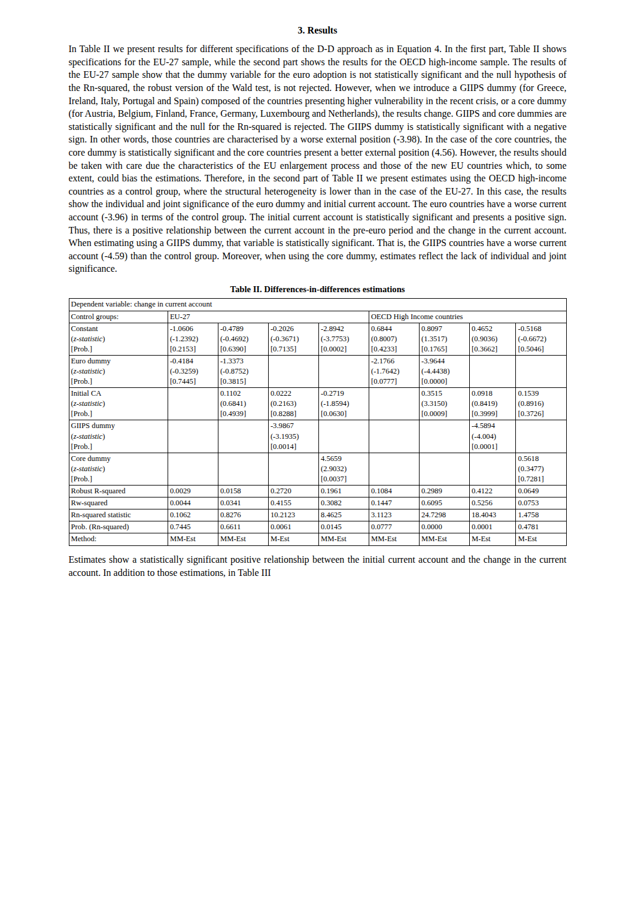3. Results
In Table II we present results for different specifications of the D-D approach as in Equation 4. In the first part, Table II shows specifications for the EU-27 sample, while the second part shows the results for the OECD high-income sample. The results of the EU-27 sample show that the dummy variable for the euro adoption is not statistically significant and the null hypothesis of the Rn-squared, the robust version of the Wald test, is not rejected. However, when we introduce a GIIPS dummy (for Greece, Ireland, Italy, Portugal and Spain) composed of the countries presenting higher vulnerability in the recent crisis, or a core dummy (for Austria, Belgium, Finland, France, Germany, Luxembourg and Netherlands), the results change. GIIPS and core dummies are statistically significant and the null for the Rn-squared is rejected. The GIIPS dummy is statistically significant with a negative sign. In other words, those countries are characterised by a worse external position (-3.98). In the case of the core countries, the core dummy is statistically significant and the core countries present a better external position (4.56). However, the results should be taken with care due the characteristics of the EU enlargement process and those of the new EU countries which, to some extent, could bias the estimations. Therefore, in the second part of Table II we present estimates using the OECD high-income countries as a control group, where the structural heterogeneity is lower than in the case of the EU-27. In this case, the results show the individual and joint significance of the euro dummy and initial current account. The euro countries have a worse current account (-3.96) in terms of the control group. The initial current account is statistically significant and presents a positive sign. Thus, there is a positive relationship between the current account in the pre-euro period and the change in the current account. When estimating using a GIIPS dummy, that variable is statistically significant. That is, the GIIPS countries have a worse current account (-4.59) than the control group. Moreover, when using the core dummy, estimates reflect the lack of individual and joint significance.
Table II. Differences-in-differences estimations
| Dependent variable: change in current account |
| Control groups: | EU-27 | OECD High Income countries |
| Constant ( z-statistic ) [Prob.] | -1.0606 (-1.2392) [0.2153] | -0.4789 (-0.4692) [0.6390] | -0.2026 (-0.3671) [0.7135] | -2.8942 (-3.7753) [0.0002] | 0.6844 (0.8007) [0.4233] | 0.8097 (1.3517) [0.1765] | 0.4652 (0.9036) [0.3662] | -0.5168 (-0.6672) [0.5046] |
| Euro dummy ( z-statistic ) [Prob.] | -0.4184 (-0.3259) [0.7445] | -1.3373 (-0.8752) [0.3815] | | | -2.1766 (-1.7642) [0.0777] | -3.9644 (-4.4438) [0.0000] | | |
| Initial CA ( z-statistic ) [Prob.] | | 0.1102 (0.6841) [0.4939] | 0.0222 (0.2163) [0.8288] | -0.2719 (-1.8594) [0.0630] | | 0.3515 (3.3150) [0.0009] | 0.0918 (0.8419) [0.3999] | 0.1539 (0.8916) [0.3726] |
| GIIPS dummy ( z-statistic ) [Prob.] | | | -3.9867 (-3.1935) [0.0014] | | | | -4.5894 (-4.004) [0.0001] | |
| Core dummy ( z-statistic ) [Prob.] | | | | 4.5659 (2.9032) [0.0037] | | | | 0.5618 (0.3477) [0.7281] |
| Robust R-squared | 0.0029 | 0.0158 | 0.2720 | 0.1961 | 0.1084 | 0.2989 | 0.4122 | 0.0649 |
| Rw-squared | 0.0044 | 0.0341 | 0.4155 | 0.3082 | 0.1447 | 0.6095 | 0.5256 | 0.0753 |
| Rn-squared statistic | 0.1062 | 0.8276 | 10.2123 | 8.4625 | 3.1123 | 24.7298 | 18.4043 | 1.4758 |
| Prob. (Rn-squared) | 0.7445 | 0.6611 | 0.0061 | 0.0145 | 0.0777 | 0.0000 | 0.0001 | 0.4781 |
| Method: | MM-Est | MM-Est | M-Est | MM-Est | MM-Est | MM-Est | M-Est | M-Est |
Estimates show a statistically significant positive relationship between the initial current account and the change in the current account. In addition to those estimations, in Table III